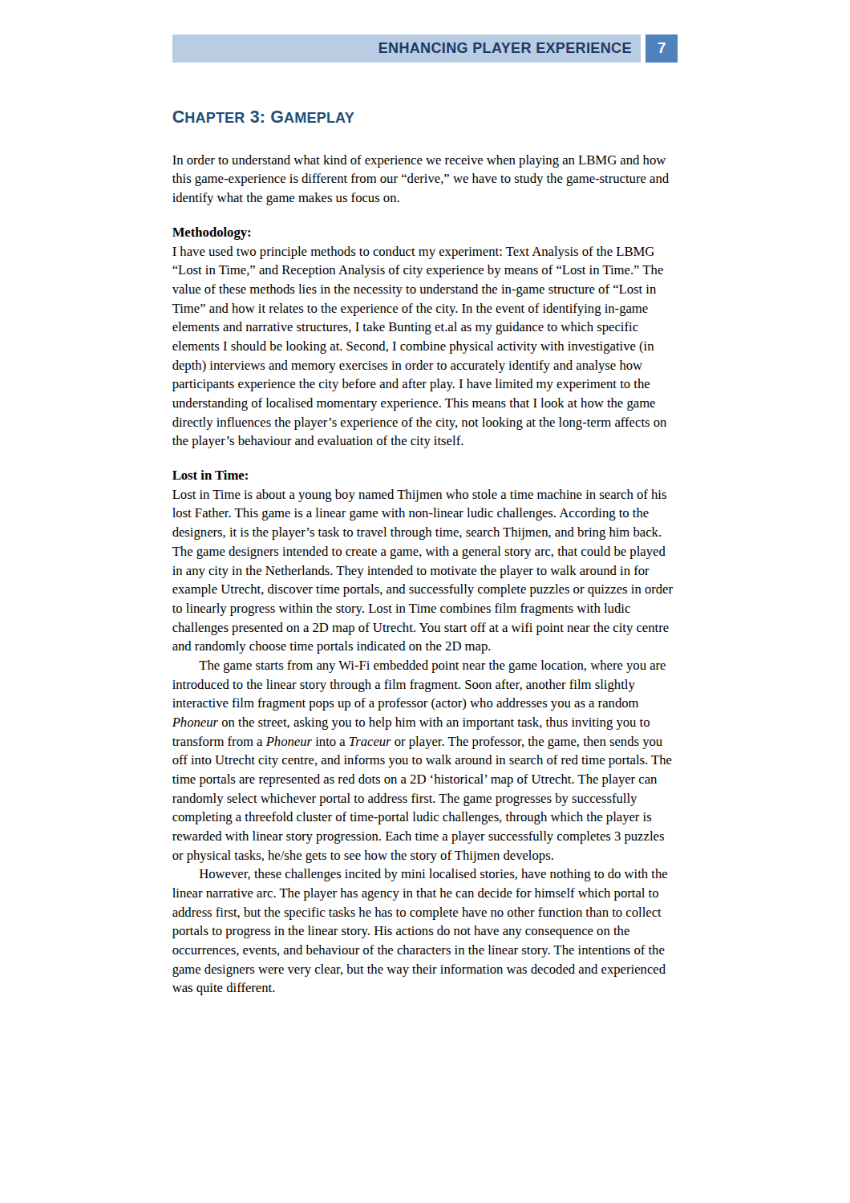Enhancing Player Experience
7
CHAPTER 3: GAMEPLAY
In order to understand what kind of experience we receive when playing an LBMG and how this game-experience is different from our “derive,” we have to study the game-structure and identify what the game makes us focus on.
Methodology:
I have used two principle methods to conduct my experiment: Text Analysis of the LBMG “Lost in Time,” and Reception Analysis of city experience by means of “Lost in Time.” The value of these methods lies in the necessity to understand the in-game structure of “Lost in Time” and how it relates to the experience of the city. In the event of identifying in-game elements and narrative structures, I take Bunting et.al as my guidance to which specific elements I should be looking at. Second, I combine physical activity with investigative (in depth) interviews and memory exercises in order to accurately identify and analyse how participants experience the city before and after play. I have limited my experiment to the understanding of localised momentary experience. This means that I look at how the game directly influences the player’s experience of the city, not looking at the long-term affects on the player’s behaviour and evaluation of the city itself.
Lost in Time:
Lost in Time is about a young boy named Thijmen who stole a time machine in search of his lost Father. This game is a linear game with non-linear ludic challenges. According to the designers, it is the player’s task to travel through time, search Thijmen, and bring him back. The game designers intended to create a game, with a general story arc, that could be played in any city in the Netherlands. They intended to motivate the player to walk around in for example Utrecht, discover time portals, and successfully complete puzzles or quizzes in order to linearly progress within the story. Lost in Time combines film fragments with ludic challenges presented on a 2D map of Utrecht. You start off at a wifi point near the city centre and randomly choose time portals indicated on the 2D map.
The game starts from any Wi-Fi embedded point near the game location, where you are introduced to the linear story through a film fragment. Soon after, another film slightly interactive film fragment pops up of a professor (actor) who addresses you as a random Phoneur on the street, asking you to help him with an important task, thus inviting you to transform from a Phoneur into a Traceur or player. The professor, the game, then sends you off into Utrecht city centre, and informs you to walk around in search of red time portals. The time portals are represented as red dots on a 2D ‘historical’ map of Utrecht. The player can randomly select whichever portal to address first. The game progresses by successfully completing a threefold cluster of time-portal ludic challenges, through which the player is rewarded with linear story progression. Each time a player successfully completes 3 puzzles or physical tasks, he/she gets to see how the story of Thijmen develops.
However, these challenges incited by mini localised stories, have nothing to do with the linear narrative arc. The player has agency in that he can decide for himself which portal to address first, but the specific tasks he has to complete have no other function than to collect portals to progress in the linear story. His actions do not have any consequence on the occurrences, events, and behaviour of the characters in the linear story. The intentions of the game designers were very clear, but the way their information was decoded and experienced was quite different.